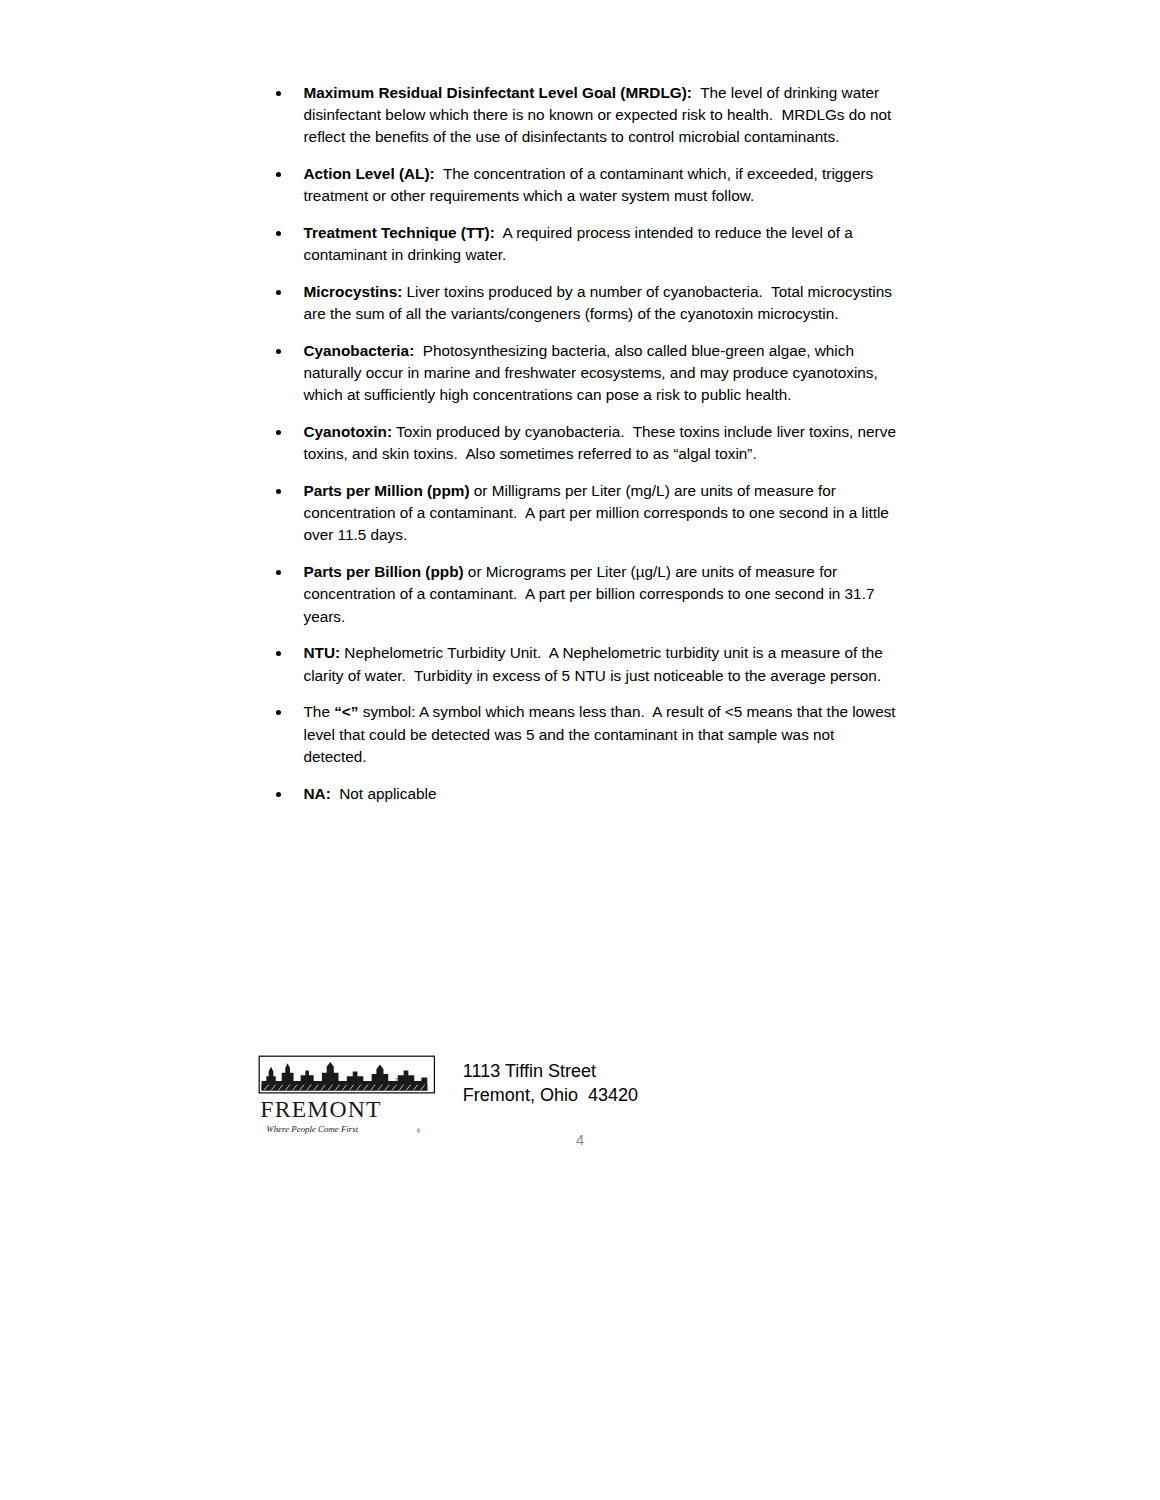Maximum Residual Disinfectant Level Goal (MRDLG): The level of drinking water disinfectant below which there is no known or expected risk to health. MRDLGs do not reflect the benefits of the use of disinfectants to control microbial contaminants.
Action Level (AL): The concentration of a contaminant which, if exceeded, triggers treatment or other requirements which a water system must follow.
Treatment Technique (TT): A required process intended to reduce the level of a contaminant in drinking water.
Microcystins: Liver toxins produced by a number of cyanobacteria. Total microcystins are the sum of all the variants/congeners (forms) of the cyanotoxin microcystin.
Cyanobacteria: Photosynthesizing bacteria, also called blue-green algae, which naturally occur in marine and freshwater ecosystems, and may produce cyanotoxins, which at sufficiently high concentrations can pose a risk to public health.
Cyanotoxin: Toxin produced by cyanobacteria. These toxins include liver toxins, nerve toxins, and skin toxins. Also sometimes referred to as “algal toxin”.
Parts per Million (ppm) or Milligrams per Liter (mg/L) are units of measure for concentration of a contaminant. A part per million corresponds to one second in a little over 11.5 days.
Parts per Billion (ppb) or Micrograms per Liter (µg/L) are units of measure for concentration of a contaminant. A part per billion corresponds to one second in 31.7 years.
NTU: Nephelometric Turbidity Unit. A Nephelometric turbidity unit is a measure of the clarity of water. Turbidity in excess of 5 NTU is just noticeable to the average person.
The “<” symbol: A symbol which means less than. A result of <5 means that the lowest level that could be detected was 5 and the contaminant in that sample was not detected.
NA: Not applicable
OHIO FREMONT Where People Come First ®
1113 Tiffin Street
Fremont, Ohio 43420
4